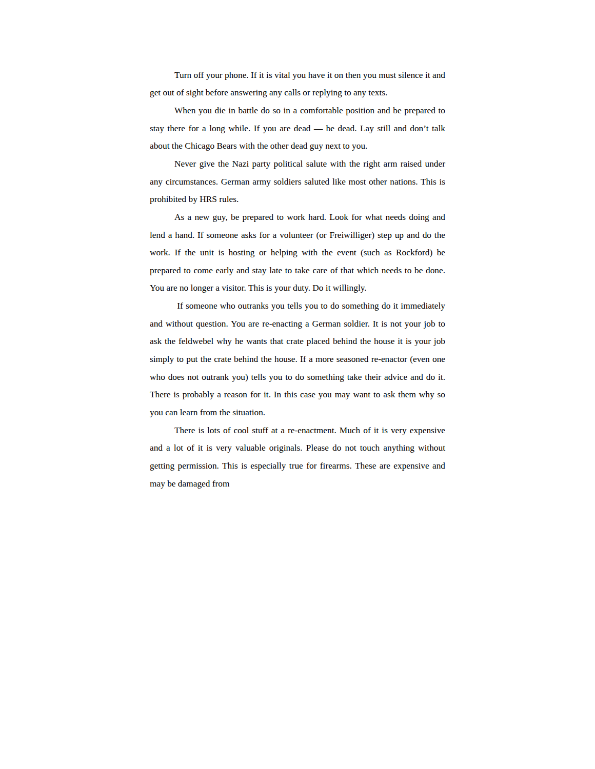Turn off your phone. If it is vital you have it on then you must silence it and get out of sight before answering any calls or replying to any texts.
When you die in battle do so in a comfortable position and be prepared to stay there for a long while. If you are dead — be dead. Lay still and don’t talk about the Chicago Bears with the other dead guy next to you.
Never give the Nazi party political salute with the right arm raised under any circumstances. German army soldiers saluted like most other nations. This is prohibited by HRS rules.
As a new guy, be prepared to work hard. Look for what needs doing and lend a hand. If someone asks for a volunteer (or Freiwilliger) step up and do the work. If the unit is hosting or helping with the event (such as Rockford) be prepared to come early and stay late to take care of that which needs to be done. You are no longer a visitor. This is your duty. Do it willingly.
If someone who outranks you tells you to do something do it immediately and without question. You are re-enacting a German soldier. It is not your job to ask the feldwebel why he wants that crate placed behind the house it is your job simply to put the crate behind the house. If a more seasoned re-enactor (even one who does not outrank you) tells you to do something take their advice and do it. There is probably a reason for it. In this case you may want to ask them why so you can learn from the situation.
There is lots of cool stuff at a re-enactment. Much of it is very expensive and a lot of it is very valuable originals. Please do not touch anything without getting permission. This is especially true for firearms. These are expensive and may be damaged from